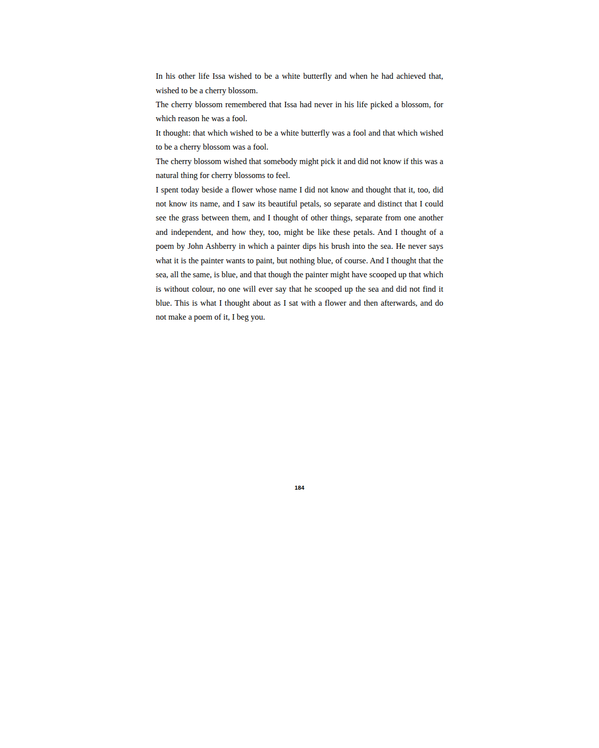In his other life Issa wished to be a white butterfly and when he had achieved that, wished to be a cherry blossom.
The cherry blossom remembered that Issa had never in his life picked a blossom, for which reason he was a fool.
It thought: that which wished to be a white butterfly was a fool and that which wished to be a cherry blossom was a fool.
The cherry blossom wished that somebody might pick it and did not know if this was a natural thing for cherry blossoms to feel.
I spent today beside a flower whose name I did not know and thought that it, too, did not know its name, and I saw its beautiful petals, so separate and distinct that I could see the grass between them, and I thought of other things, separate from one another and independent, and how they, too, might be like these petals. And I thought of a poem by John Ashberry in which a painter dips his brush into the sea. He never says what it is the painter wants to paint, but nothing blue, of course. And I thought that the sea, all the same, is blue, and that though the painter might have scooped up that which is without colour, no one will ever say that he scooped up the sea and did not find it blue. This is what I thought about as I sat with a flower and then afterwards, and do not make a poem of it, I beg you.
184